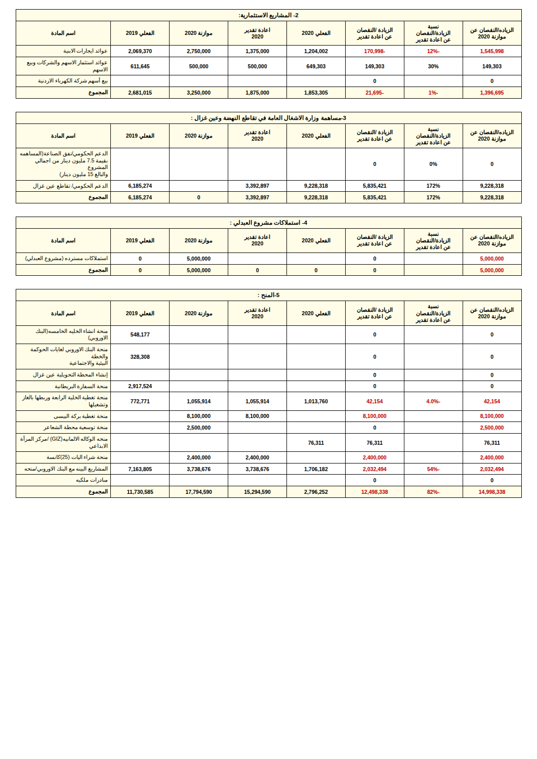2- المشاريع الاستثمارية:
| الزياده/النقصان عن موازنة 2020 | نسبة الزيادة/النقصان عن اعادة تقدير | الزيادة /النقصان عن اعادة تقدير | الفعلي 2020 | اعادة تقدير 2020 | موازنة 2020 | الفعلي 2019 | اسم المادة |
| --- | --- | --- | --- | --- | --- | --- | --- |
| 1,545,998 | -12% | -170,998 | 1,204,002 | 1,375,000 | 2,750,000 | 2,069,370 | عوائد ايجارات الابنية |
| 149,303 | 30% | 149,303 | 649,303 | 500,000 | 500,000 | 611,645 | عوائد استثمار الاسهم والشركات وبيع الاسهم |
| 0 | | 0 | | | | | بيع أسهم شركة الكهرباء الاردنية |
| 1,396,695 | -1% | -21,695 | 1,853,305 | 1,875,000 | 3,250,000 | 2,681,015 | المجموع |
3-مساهمة وزارة الاشغال العامة في تقاطع النهضة وعين غزال :
| الزياده/النقصان عن موازنة 2020 | نسبة الزيادة/النقصان عن اعادة تقدير | الزيادة /النقصان عن اعادة تقدير | الفعلي 2020 | اعادة تقدير 2020 | موازنة 2020 | الفعلي 2019 | اسم المادة |
| --- | --- | --- | --- | --- | --- | --- | --- |
| 0 | 0% | 0 | | | | | الدعم الحكومي/نفق الصناعة(المساهمه بقيمة 7.5 مليون دينار من اجمالي المشروع والبالغ 15 مليون دينار) |
| 9,228,318 | 172% | 5,835,421 | 9,228,318 | 3,392,897 | | 6,185,274 | الدعم الحكومي/ تقاطع عين غزال |
| 9,228,318 | 172% | 5,835,421 | 9,228,318 | 3,392,897 | 0 | 6,185,274 | المجموع |
4- استملاكات مشروع العبدلي :
| الزياده/النقصان عن موازنة 2020 | نسبة الزيادة/النقصان عن اعادة تقدير | الزيادة /النقصان عن اعادة تقدير | الفعلي 2020 | اعادة تقدير 2020 | موازنة 2020 | الفعلي 2019 | اسم المادة |
| --- | --- | --- | --- | --- | --- | --- | --- |
| 5,000,000 | | 0 | | | 5,000,000 | 0 | استملاكات مسترده (مشروع العبدلي) |
| 5,000,000 | | 0 | 0 | 0 | 5,000,000 | 0 | المجموع |
5-المنح :
| الزياده/النقصان عن موازنة 2020 | نسبة الزيادة/النقصان عن اعادة تقدير | الزيادة /النقصان عن اعادة تقدير | الفعلي 2020 | اعادة تقدير 2020 | موازنة 2020 | الفعلي 2019 | اسم المادة |
| --- | --- | --- | --- | --- | --- | --- | --- |
| 0 | | 0 | | | | 548,177 | منحة انشاء الخليه الخامسه(البنك الاوروبي) |
| 0 | | 0 | | | | 328,308 | منحة البنك الاوروبي لغايات الحوكمة والخطة البيئية والاجتماعية |
| 0 | | 0 | | | | | إنشاء المحطة التحويلية عين غزال |
| 0 | | 0 | | | | 2,917,524 | منحة السفارة البريطانية |
| 42,154 | -4.0% | 42,154 | 1,013,760 | 1,055,914 | 1,055,914 | 772,771 | منحة تغطية الخلية الرابعة وربطها بالغاز وتشغيلها |
| 8,100,000 | | 8,100,000 | | 8,100,000 | 8,100,000 | | منحة تغطية بركة البيسى |
| 2,500,000 | | 0 | | | 2,500,000 | | منحة توسعية محطة الشعاعر |
| 76,311 | | 76,311 | 76,311 | | | | منحه الوكاله الالمانيه(GIZ) /مركز المرأة الابداعي |
| 2,400,000 | | 2,400,000 | | 2,400,000 | 2,400,000 | | منحة شراء اليات (25)كانسة |
| 2,032,494 | -54% | 2,032,494 | 1,706,182 | 3,738,676 | 3,738,676 | 7,163,805 | المشاريع البينه مع البنك الاوروبي/منحه |
| 0 | | 0 | | | | | مبادرات ملكيه |
| 14,998,338 | -82% | 12,498,338 | 2,796,252 | 15,294,590 | 17,794,590 | 11,730,585 | المجموع |